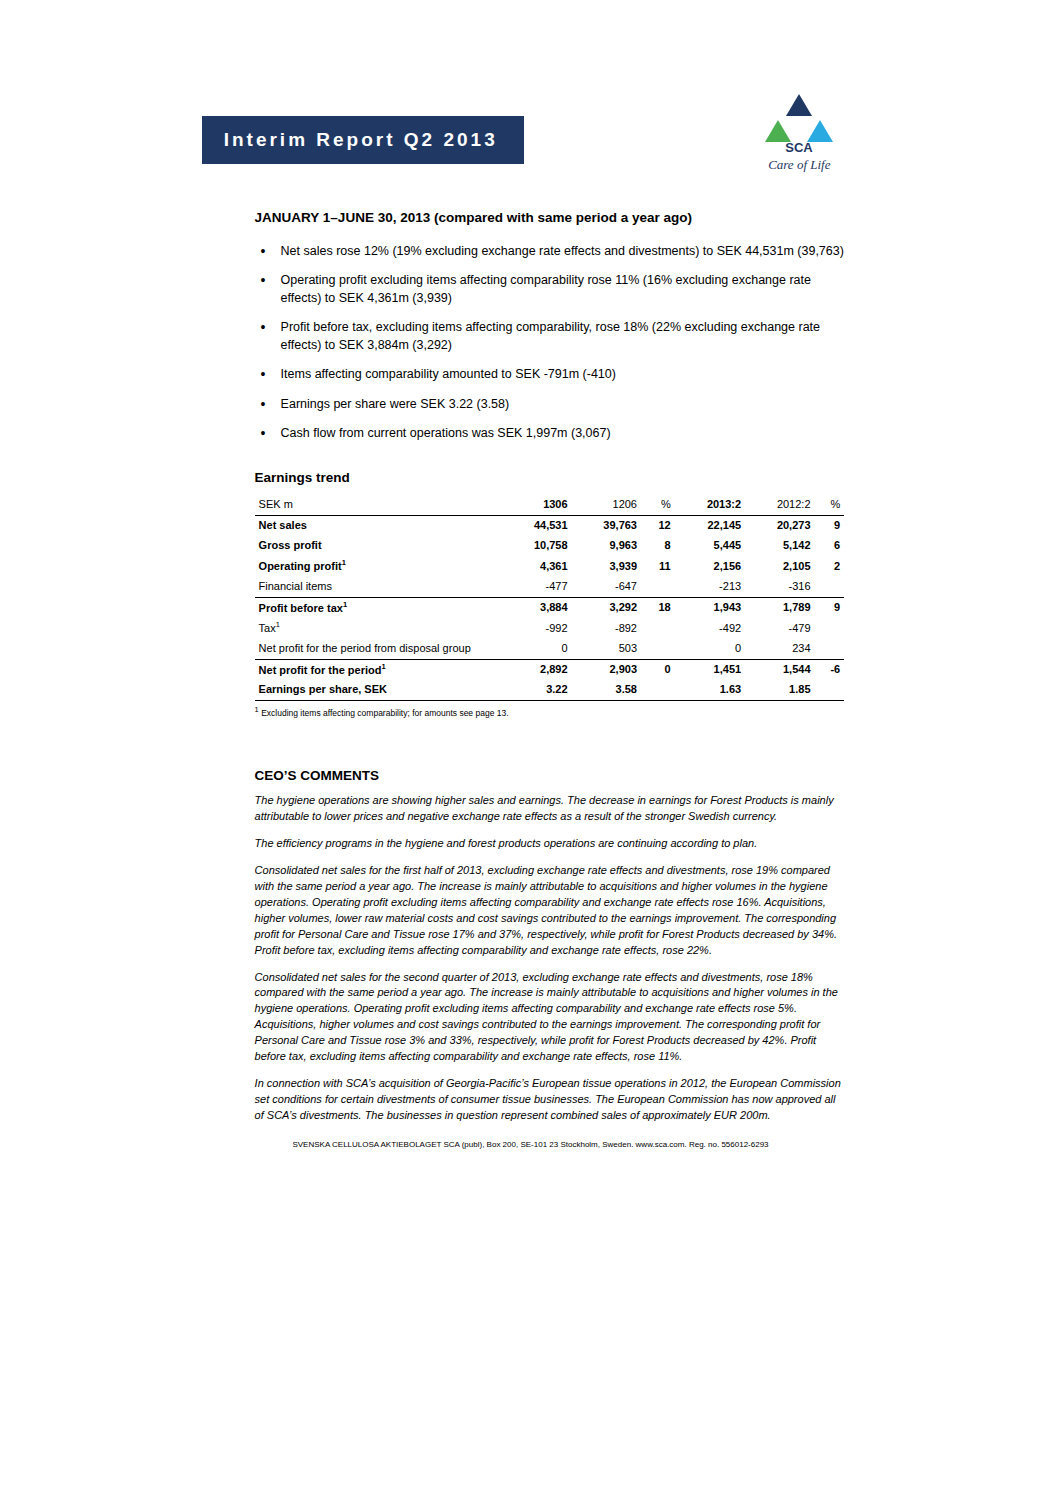Interim Report Q2 2013
SCA
Care of Life
JANUARY 1–JUNE 30, 2013 (compared with same period a year ago)
Net sales rose 12% (19% excluding exchange rate effects and divestments) to SEK 44,531m (39,763)
Operating profit excluding items affecting comparability rose 11% (16% excluding exchange rate effects) to SEK 4,361m (3,939)
Profit before tax, excluding items affecting comparability, rose 18% (22% excluding exchange rate effects) to SEK 3,884m (3,292)
Items affecting comparability amounted to SEK -791m (-410)
Earnings per share were SEK 3.22 (3.58)
Cash flow from current operations was SEK 1,997m (3,067)
Earnings trend
| SEK m | 1306 | 1206 | % | 2013:2 | 2012:2 | % |
| --- | --- | --- | --- | --- | --- | --- |
| Net sales | 44,531 | 39,763 | 12 | 22,145 | 20,273 | 9 |
| Gross profit | 10,758 | 9,963 | 8 | 5,445 | 5,142 | 6 |
| Operating profit 1 | 4,361 | 3,939 | 11 | 2,156 | 2,105 | 2 |
| Financial items | -477 | -647 | | -213 | -316 | |
| Profit before tax 1 | 3,884 | 3,292 | 18 | 1,943 | 1,789 | 9 |
| Tax 1 | -992 | -892 | | -492 | -479 | |
| Net profit for the period from disposal group | 0 | 503 | | 0 | 234 | |
| Net profit for the period 1 | 2,892 | 2,903 | 0 | 1,451 | 1,544 | -6 |
| Earnings per share, SEK | 3.22 | 3.58 | | 1.63 | 1.85 | |
1 Excluding items affecting comparability; for amounts see page 13.
CEO’S COMMENTS
The hygiene operations are showing higher sales and earnings. The decrease in earnings for Forest Products is mainly attributable to lower prices and negative exchange rate effects as a result of the stronger Swedish currency.
The efficiency programs in the hygiene and forest products operations are continuing according to plan.
Consolidated net sales for the first half of 2013, excluding exchange rate effects and divestments, rose 19% compared with the same period a year ago. The increase is mainly attributable to acquisitions and higher volumes in the hygiene operations. Operating profit excluding items affecting comparability and exchange rate effects rose 16%. Acquisitions, higher volumes, lower raw material costs and cost savings contributed to the earnings improvement. The corresponding profit for Personal Care and Tissue rose 17% and 37%, respectively, while profit for Forest Products decreased by 34%. Profit before tax, excluding items affecting comparability and exchange rate effects, rose 22%.
Consolidated net sales for the second quarter of 2013, excluding exchange rate effects and divestments, rose 18% compared with the same period a year ago. The increase is mainly attributable to acquisitions and higher volumes in the hygiene operations. Operating profit excluding items affecting comparability and exchange rate effects rose 5%. Acquisitions, higher volumes and cost savings contributed to the earnings improvement. The corresponding profit for Personal Care and Tissue rose 3% and 33%, respectively, while profit for Forest Products decreased by 42%. Profit before tax, excluding items affecting comparability and exchange rate effects, rose 11%.
In connection with SCA’s acquisition of Georgia-Pacific’s European tissue operations in 2012, the European Commission set conditions for certain divestments of consumer tissue businesses. The European Commission has now approved all of SCA’s divestments. The businesses in question represent combined sales of approximately EUR 200m.
SVENSKA CELLULOSA AKTIEBOLAGET SCA (publ), Box 200, SE-101 23 Stockholm, Sweden. www.sca.com. Reg. no. 556012-6293